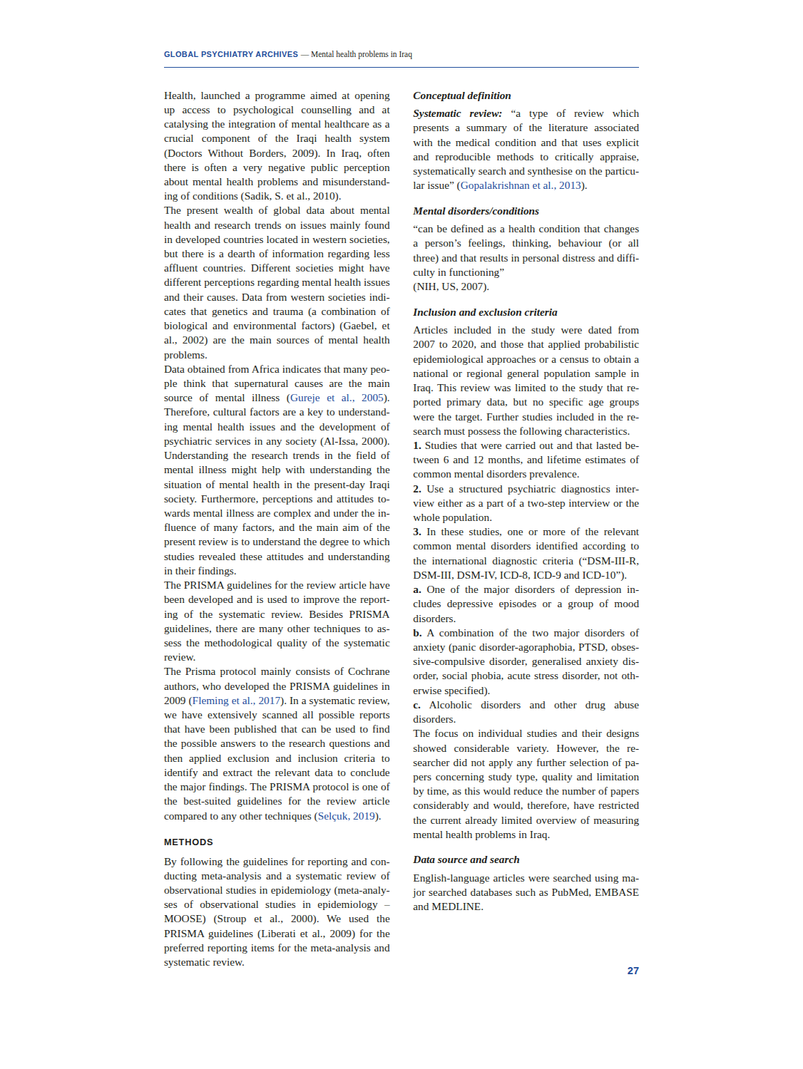Global Psychiatry Archives — Mental health problems in Iraq
Health, launched a programme aimed at opening up access to psychological counselling and at catalysing the integration of mental healthcare as a crucial component of the Iraqi health system (Doctors Without Borders, 2009). In Iraq, often there is often a very negative public perception about mental health problems and misunderstanding of conditions (Sadik, S. et al., 2010).
The present wealth of global data about mental health and research trends on issues mainly found in developed countries located in western societies, but there is a dearth of information regarding less affluent countries. Different societies might have different perceptions regarding mental health issues and their causes. Data from western societies indicates that genetics and trauma (a combination of biological and environmental factors) (Gaebel, et al., 2002) are the main sources of mental health problems.
Data obtained from Africa indicates that many people think that supernatural causes are the main source of mental illness (Gureje et al., 2005). Therefore, cultural factors are a key to understanding mental health issues and the development of psychiatric services in any society (Al-Issa, 2000). Understanding the research trends in the field of mental illness might help with understanding the situation of mental health in the present-day Iraqi society. Furthermore, perceptions and attitudes towards mental illness are complex and under the influence of many factors, and the main aim of the present review is to understand the degree to which studies revealed these attitudes and understanding in their findings.
The PRISMA guidelines for the review article have been developed and is used to improve the reporting of the systematic review. Besides PRISMA guidelines, there are many other techniques to assess the methodological quality of the systematic review.
The Prisma protocol mainly consists of Cochrane authors, who developed the PRISMA guidelines in 2009 (Fleming et al., 2017). In a systematic review, we have extensively scanned all possible reports that have been published that can be used to find the possible answers to the research questions and then applied exclusion and inclusion criteria to identify and extract the relevant data to conclude the major findings. The PRISMA protocol is one of the best-suited guidelines for the review article compared to any other techniques (Selçuk, 2019).
METHODS
By following the guidelines for reporting and conducting meta-analysis and a systematic review of observational studies in epidemiology (meta-analyses of observational studies in epidemiology – MOOSE) (Stroup et al., 2000). We used the PRISMA guidelines (Liberati et al., 2009) for the preferred reporting items for the meta-analysis and systematic review.
Conceptual definition
Systematic review: “a type of review which presents a summary of the literature associated with the medical condition and that uses explicit and reproducible methods to critically appraise, systematically search and synthesise on the particular issue” (Gopalakrishnan et al., 2013).
Mental disorders/conditions
“can be defined as a health condition that changes a person’s feelings, thinking, behaviour (or all three) and that results in personal distress and difficulty in functioning”
(NIH, US, 2007).
Inclusion and exclusion criteria
Articles included in the study were dated from 2007 to 2020, and those that applied probabilistic epidemiological approaches or a census to obtain a national or regional general population sample in Iraq. This review was limited to the study that reported primary data, but no specific age groups were the target. Further studies included in the research must possess the following characteristics.
1. Studies that were carried out and that lasted between 6 and 12 months, and lifetime estimates of common mental disorders prevalence.
2. Use a structured psychiatric diagnostics interview either as a part of a two-step interview or the whole population.
3. In these studies, one or more of the relevant common mental disorders identified according to the international diagnostic criteria (“DSM-III-R, DSM-III, DSM-IV, ICD-8, ICD-9 and ICD-10”).
a. One of the major disorders of depression includes depressive episodes or a group of mood disorders.
b. A combination of the two major disorders of anxiety (panic disorder-agoraphobia, PTSD, obsessive-compulsive disorder, generalised anxiety disorder, social phobia, acute stress disorder, not otherwise specified).
c. Alcoholic disorders and other drug abuse disorders.
The focus on individual studies and their designs showed considerable variety. However, the researcher did not apply any further selection of papers concerning study type, quality and limitation by time, as this would reduce the number of papers considerably and would, therefore, have restricted the current already limited overview of measuring mental health problems in Iraq.
Data source and search
English-language articles were searched using major searched databases such as PubMed, EMBASE and MEDLINE.
27